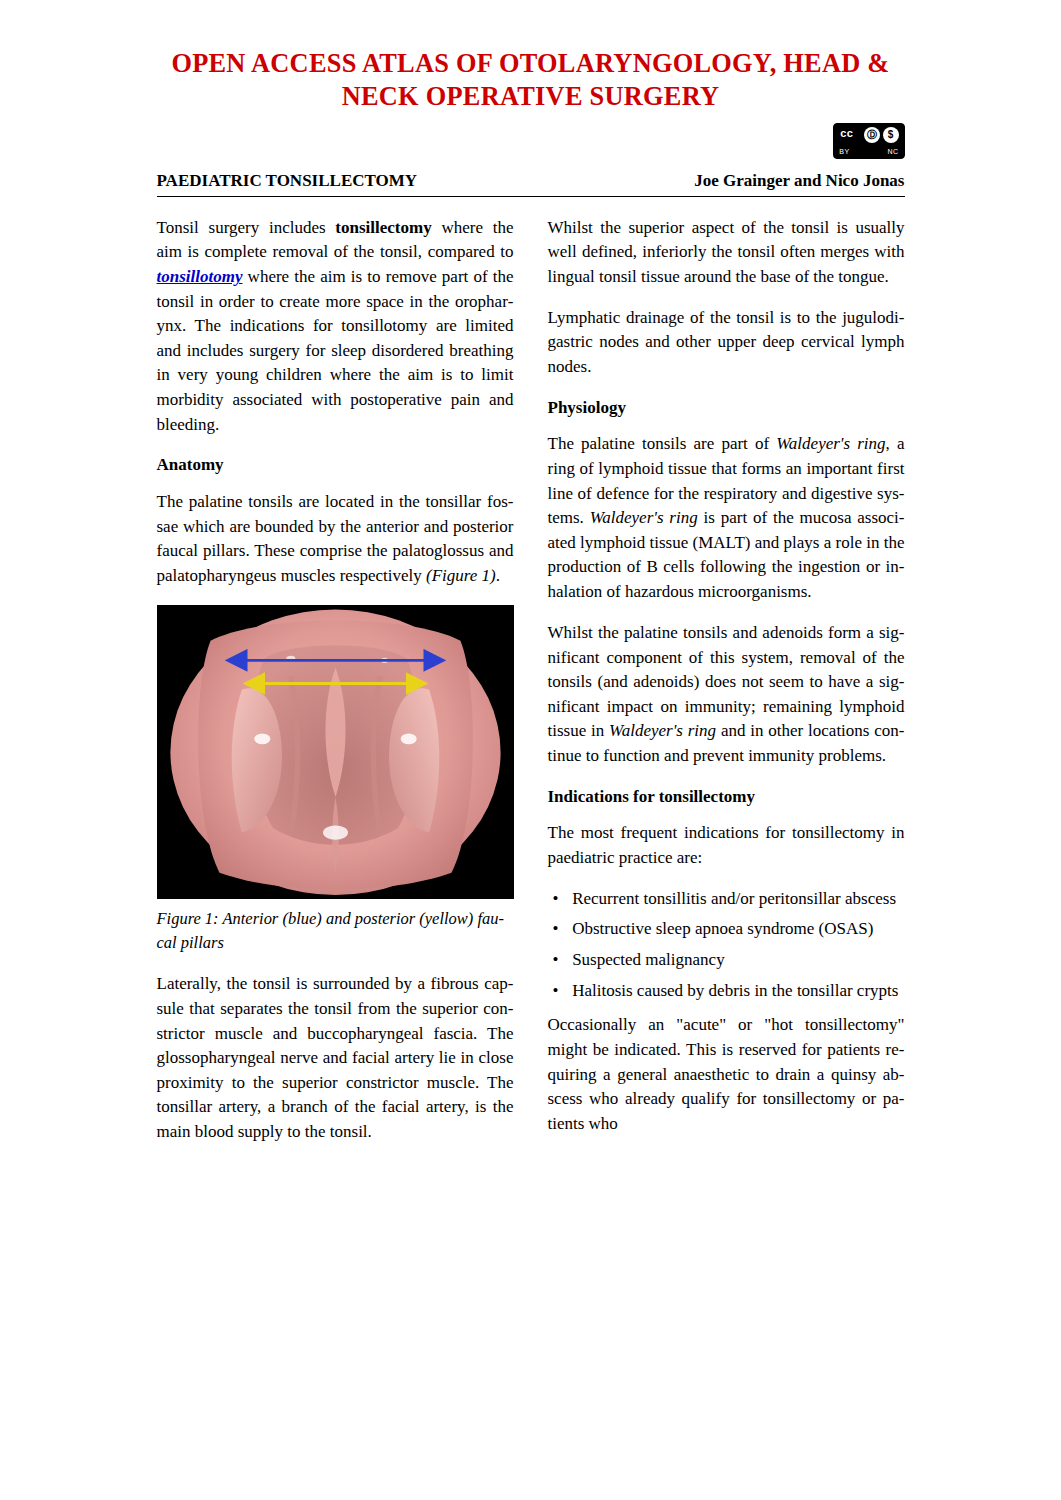OPEN ACCESS ATLAS OF OTOLARYNGOLOGY, HEAD &
NECK OPERATIVE SURGERY
cc Ⓓ $
BY NC
PAEDIATRIC TONSILLECTOMY Joe Grainger and Nico Jonas
Tonsil surgery includes tonsillectomy where the aim is complete removal of the tonsil, compared to tonsillotomy where the aim is to remove part of the tonsil in order to create more space in the oropharynx. The indications for tonsillotomy are limited and includes surgery for sleep disordered breathing in very young children where the aim is to limit morbidity associated with postoperative pain and bleeding.
Anatomy
The palatine tonsils are located in the tonsillar fossae which are bounded by the anterior and posterior faucal pillars. These comprise the palatoglossus and palatopharyngeus muscles respectively (Figure 1).
Figure 1: Anterior (blue) and posterior (yellow) faucal pillars
Laterally, the tonsil is surrounded by a fibrous capsule that separates the tonsil from the superior constrictor muscle and buccopharyngeal fascia. The glossopharyngeal nerve and facial artery lie in close proximity to the superior constrictor muscle. The tonsillar artery, a branch of the facial artery, is the main blood supply to the tonsil.
Whilst the superior aspect of the tonsil is usually well defined, inferiorly the tonsil often merges with lingual tonsil tissue around the base of the tongue.
Lymphatic drainage of the tonsil is to the jugulodigastric nodes and other upper deep cervical lymph nodes.
Physiology
The palatine tonsils are part of Waldeyer's ring, a ring of lymphoid tissue that forms an important first line of defence for the respiratory and digestive systems. Waldeyer's ring is part of the mucosa associated lymphoid tissue (MALT) and plays a role in the production of B cells following the ingestion or inhalation of hazardous microorganisms.
Whilst the palatine tonsils and adenoids form a significant component of this system, removal of the tonsils (and adenoids) does not seem to have a significant impact on immunity; remaining lymphoid tissue in Waldeyer's ring and in other locations continue to function and prevent immunity problems.
Indications for tonsillectomy
The most frequent indications for tonsillectomy in paediatric practice are:
Recurrent tonsillitis and/or peritonsillar abscess
Obstructive sleep apnoea syndrome (OSAS)
Suspected malignancy
Halitosis caused by debris in the tonsillar crypts
Occasionally an "acute" or "hot tonsillectomy" might be indicated. This is reserved for patients requiring a general anaesthetic to drain a quinsy abscess who already qualify for tonsillectomy or patients who